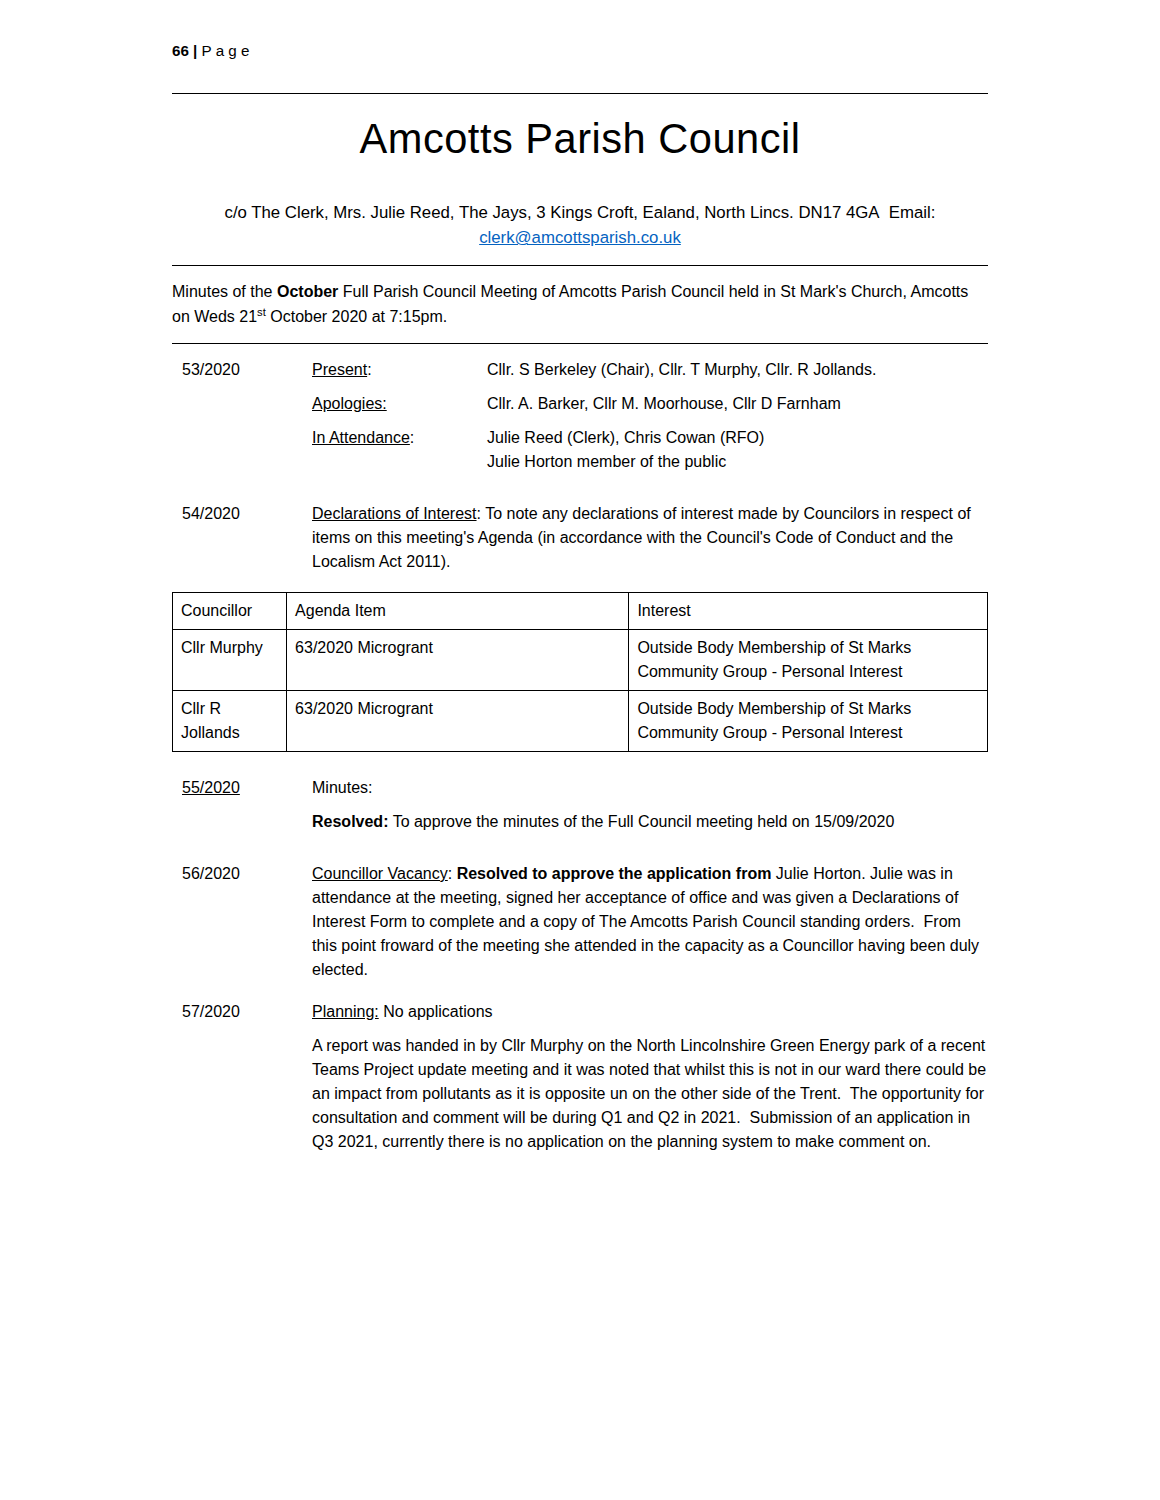66 | P a g e
Amcotts Parish Council
c/o The Clerk, Mrs. Julie Reed, The Jays, 3 Kings Croft, Ealand, North Lincs. DN17 4GA Email: clerk@amcottsparish.co.uk
Minutes of the October Full Parish Council Meeting of Amcotts Parish Council held in St Mark's Church, Amcotts on Weds 21st October 2020 at 7:15pm.
53/2020
Present:
Cllr. S Berkeley (Chair), Cllr. T Murphy, Cllr. R Jollands.
Apologies:
Cllr. A. Barker, Cllr M. Moorhouse, Cllr D Farnham
In Attendance:
Julie Reed (Clerk), Chris Cowan (RFO)
Julie Horton member of the public
54/2020
Declarations of Interest: To note any declarations of interest made by Councilors in respect of items on this meeting's Agenda (in accordance with the Council's Code of Conduct and the Localism Act 2011).
| Councillor | Agenda Item | Interest |
| Cllr Murphy | 63/2020 Microgrant | Outside Body Membership of St Marks Community Group - Personal Interest |
| Cllr R Jollands | 63/2020 Microgrant | Outside Body Membership of St Marks Community Group - Personal Interest |
55/2020
Minutes:
Resolved: To approve the minutes of the Full Council meeting held on 15/09/2020
56/2020
Councillor Vacancy: Resolved to approve the application from Julie Horton. Julie was in attendance at the meeting, signed her acceptance of office and was given a Declarations of Interest Form to complete and a copy of The Amcotts Parish Council standing orders. From this point froward of the meeting she attended in the capacity as a Councillor having been duly elected.
57/2020
Planning: No applications
A report was handed in by Cllr Murphy on the North Lincolnshire Green Energy park of a recent Teams Project update meeting and it was noted that whilst this is not in our ward there could be an impact from pollutants as it is opposite un on the other side of the Trent. The opportunity for consultation and comment will be during Q1 and Q2 in 2021. Submission of an application in Q3 2021, currently there is no application on the planning system to make comment on.